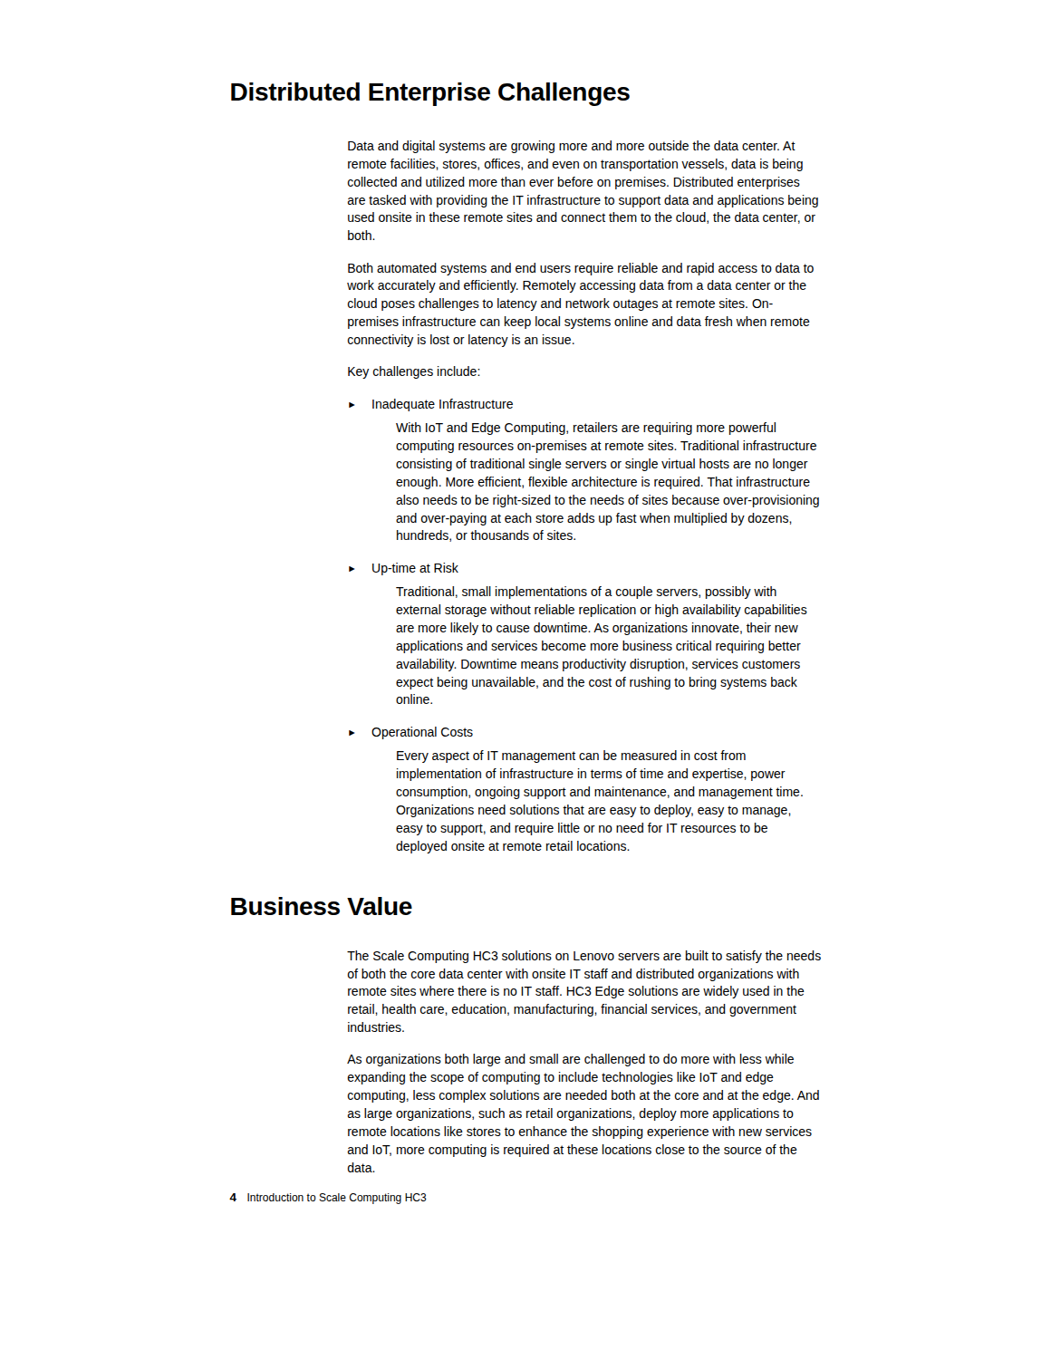Distributed Enterprise Challenges
Data and digital systems are growing more and more outside the data center. At remote facilities, stores, offices, and even on transportation vessels, data is being collected and utilized more than ever before on premises. Distributed enterprises are tasked with providing the IT infrastructure to support data and applications being used onsite in these remote sites and connect them to the cloud, the data center, or both.
Both automated systems and end users require reliable and rapid access to data to work accurately and efficiently. Remotely accessing data from a data center or the cloud poses challenges to latency and network outages at remote sites. On-premises infrastructure can keep local systems online and data fresh when remote connectivity is lost or latency is an issue.
Key challenges include:
►
Inadequate Infrastructure
With IoT and Edge Computing, retailers are requiring more powerful computing resources on-premises at remote sites. Traditional infrastructure consisting of traditional single servers or single virtual hosts are no longer enough. More efficient, flexible architecture is required. That infrastructure also needs to be right-sized to the needs of sites because over-provisioning and over-paying at each store adds up fast when multiplied by dozens, hundreds, or thousands of sites.
►
Up-time at Risk
Traditional, small implementations of a couple servers, possibly with external storage without reliable replication or high availability capabilities are more likely to cause downtime. As organizations innovate, their new applications and services become more business critical requiring better availability. Downtime means productivity disruption, services customers expect being unavailable, and the cost of rushing to bring systems back online.
►
Operational Costs
Every aspect of IT management can be measured in cost from implementation of infrastructure in terms of time and expertise, power consumption, ongoing support and maintenance, and management time. Organizations need solutions that are easy to deploy, easy to manage, easy to support, and require little or no need for IT resources to be deployed onsite at remote retail locations.
Business Value
The Scale Computing HC3 solutions on Lenovo servers are built to satisfy the needs of both the core data center with onsite IT staff and distributed organizations with remote sites where there is no IT staff. HC3 Edge solutions are widely used in the retail, health care, education, manufacturing, financial services, and government industries.
As organizations both large and small are challenged to do more with less while expanding the scope of computing to include technologies like IoT and edge computing, less complex solutions are needed both at the core and at the edge. And as large organizations, such as retail organizations, deploy more applications to remote locations like stores to enhance the shopping experience with new services and IoT, more computing is required at these locations close to the source of the data.
4 Introduction to Scale Computing HC3